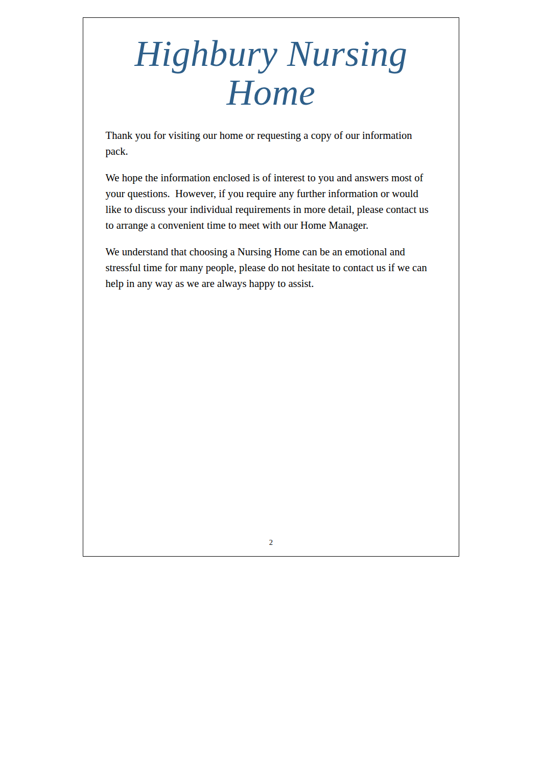Highbury Nursing Home
Thank you for visiting our home or requesting a copy of our information pack.
We hope the information enclosed is of interest to you and answers most of your questions. However, if you require any further information or would like to discuss your individual requirements in more detail, please contact us to arrange a convenient time to meet with our Home Manager.
We understand that choosing a Nursing Home can be an emotional and stressful time for many people, please do not hesitate to contact us if we can help in any way as we are always happy to assist.
2